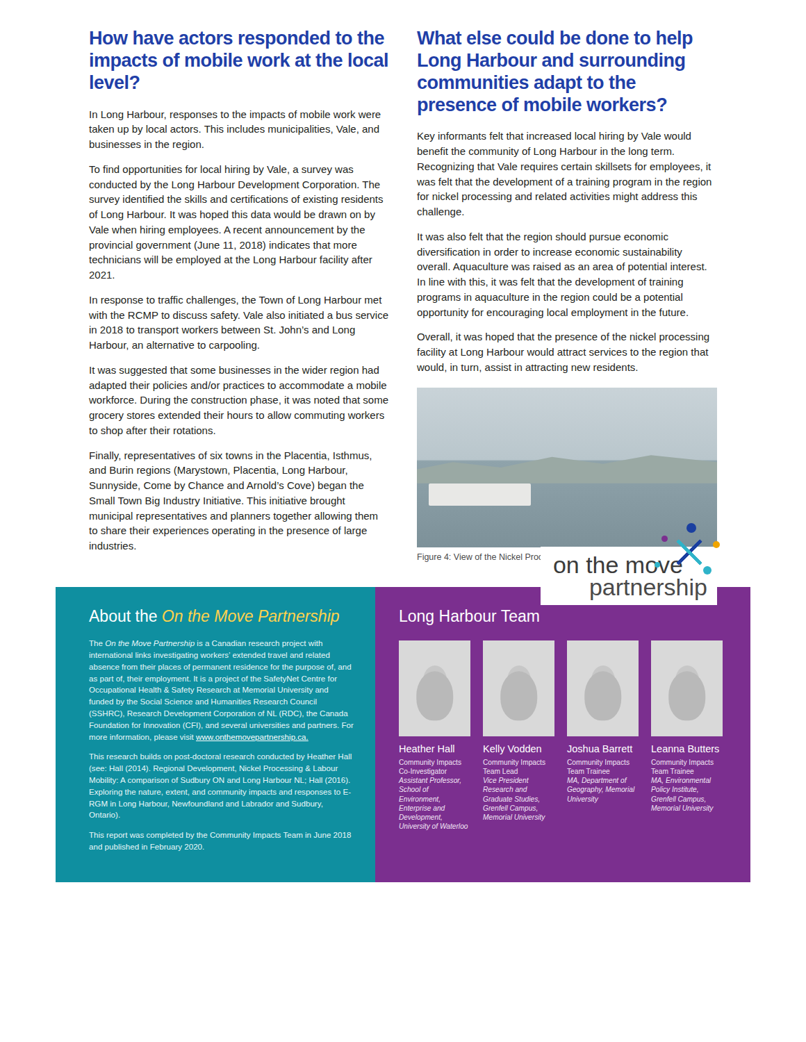How have actors responded to the impacts of mobile work at the local level?
In Long Harbour, responses to the impacts of mobile work were taken up by local actors. This includes municipalities, Vale, and businesses in the region.
To find opportunities for local hiring by Vale, a survey was conducted by the Long Harbour Development Corporation. The survey identified the skills and certifications of existing residents of Long Harbour. It was hoped this data would be drawn on by Vale when hiring employees. A recent announcement by the provincial government (June 11, 2018) indicates that more technicians will be employed at the Long Harbour facility after 2021.
In response to traffic challenges, the Town of Long Harbour met with the RCMP to discuss safety. Vale also initiated a bus service in 2018 to transport workers between St. John’s and Long Harbour, an alternative to carpooling.
It was suggested that some businesses in the wider region had adapted their policies and/or practices to accommodate a mobile workforce. During the construction phase, it was noted that some grocery stores extended their hours to allow commuting workers to shop after their rotations.
Finally, representatives of six towns in the Placentia, Isthmus, and Burin regions (Marystown, Placentia, Long Harbour, Sunnyside, Come by Chance and Arnold’s Cove) began the Small Town Big Industry Initiative. This initiative brought municipal representatives and planners together allowing them to share their experiences operating in the presence of large industries.
What else could be done to help Long Harbour and surrounding communities adapt to the presence of mobile workers?
Key informants felt that increased local hiring by Vale would benefit the community of Long Harbour in the long term. Recognizing that Vale requires certain skillsets for employees, it was felt that the development of a training program in the region for nickel processing and related activities might address this challenge.
It was also felt that the region should pursue economic diversification in order to increase economic sustainability overall. Aquaculture was raised as an area of potential interest. In line with this, it was felt that the development of training programs in aquaculture in the region could be a potential opportunity for encouraging local employment in the future.
Overall, it was hoped that the presence of the nickel processing facility at Long Harbour would attract services to the region that would, in turn, assist in attracting new residents.
Figure 4: View of the Nickel Processing Plant at Long Harbour
on the move partnership
About the On the Move Partnership
The On the Move Partnership is a Canadian research project with international links investigating workers’ extended travel and related absence from their places of permanent residence for the purpose of, and as part of, their employment. It is a project of the SafetyNet Centre for Occupational Health & Safety Research at Memorial University and funded by the Social Science and Humanities Research Council (SSHRC), Research Development Corporation of NL (RDC), the Canada Foundation for Innovation (CFI), and several universities and partners. For more information, please visit www.onthemovepartnership.ca.
This research builds on post-doctoral research conducted by Heather Hall (see: Hall (2014). Regional Development, Nickel Processing & Labour Mobility: A comparison of Sudbury ON and Long Harbour NL; Hall (2016). Exploring the nature, extent, and community impacts and responses to E-RGM in Long Harbour, Newfoundland and Labrador and Sudbury, Ontario).
This report was completed by the Community Impacts Team in June 2018 and published in February 2020.
Long Harbour Team
Heather Hall
Community Impacts
Co-Investigator
Assistant Professor, School of Environment, Enterprise and Development, University of Waterloo
Kelly Vodden
Community Impacts
Team Lead
Vice President Research and Graduate Studies, Grenfell Campus, Memorial University
Joshua Barrett
Community Impacts
Team Trainee
MA, Department of Geography, Memorial University
Leanna Butters
Community Impacts
Team Trainee
MA, Environmental Policy Institute, Grenfell Campus, Memorial University